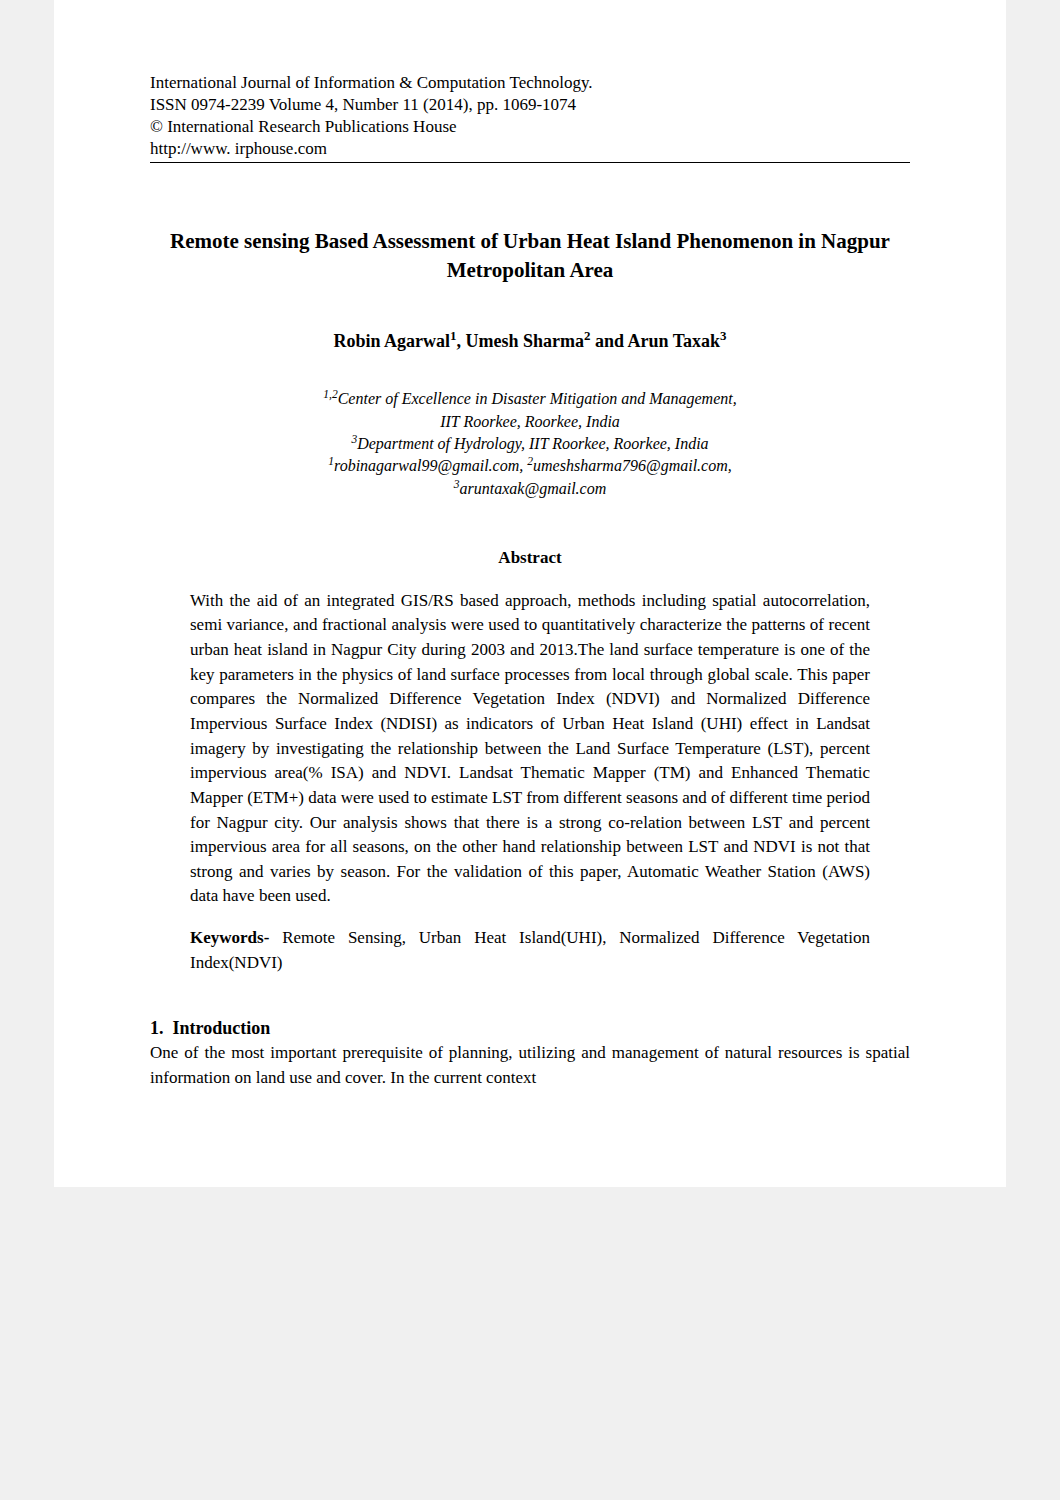International Journal of Information & Computation Technology.
ISSN 0974-2239 Volume 4, Number 11 (2014), pp. 1069-1074
© International Research Publications House
http://www. irphouse.com
Remote sensing Based Assessment of Urban Heat Island Phenomenon in Nagpur Metropolitan Area
Robin Agarwal1, Umesh Sharma2 and Arun Taxak3
1,2Center of Excellence in Disaster Mitigation and Management,
IIT Roorkee, Roorkee, India
3Department of Hydrology, IIT Roorkee, Roorkee, India
1robinagarwal99@gmail.com, 2umeshsharma796@gmail.com,
3aruntaxak@gmail.com
Abstract
With the aid of an integrated GIS/RS based approach, methods including spatial autocorrelation, semi variance, and fractional analysis were used to quantitatively characterize the patterns of recent urban heat island in Nagpur City during 2003 and 2013.The land surface temperature is one of the key parameters in the physics of land surface processes from local through global scale. This paper compares the Normalized Difference Vegetation Index (NDVI) and Normalized Difference Impervious Surface Index (NDISI) as indicators of Urban Heat Island (UHI) effect in Landsat imagery by investigating the relationship between the Land Surface Temperature (LST), percent impervious area(% ISA) and NDVI. Landsat Thematic Mapper (TM) and Enhanced Thematic Mapper (ETM+) data were used to estimate LST from different seasons and of different time period for Nagpur city. Our analysis shows that there is a strong co-relation between LST and percent impervious area for all seasons, on the other hand relationship between LST and NDVI is not that strong and varies by season. For the validation of this paper, Automatic Weather Station (AWS) data have been used.
Keywords- Remote Sensing, Urban Heat Island(UHI), Normalized Difference Vegetation Index(NDVI)
1. Introduction
One of the most important prerequisite of planning, utilizing and management of natural resources is spatial information on land use and cover. In the current context